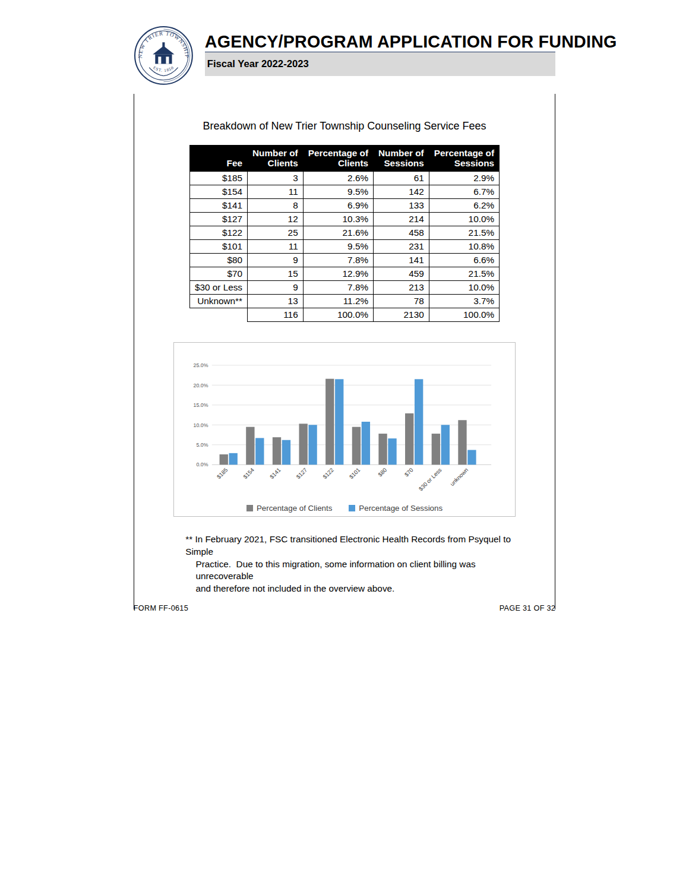NEW TRIER TOWNSHIP EST. 1850
AGENCY/PROGRAM APPLICATION FOR FUNDING
Fiscal Year 2022-2023
Breakdown of New Trier Township Counseling Service Fees
| Fee | Number of Clients | Percentage of Clients | Number of Sessions | Percentage of Sessions |
| --- | --- | --- | --- | --- |
| $185 | 3 | 2.6% | 61 | 2.9% |
| $154 | 11 | 9.5% | 142 | 6.7% |
| $141 | 8 | 6.9% | 133 | 6.2% |
| $127 | 12 | 10.3% | 214 | 10.0% |
| $122 | 25 | 21.6% | 458 | 21.5% |
| $101 | 11 | 9.5% | 231 | 10.8% |
| $80 | 9 | 7.8% | 141 | 6.6% |
| $70 | 15 | 12.9% | 459 | 21.5% |
| $30 or Less | 9 | 7.8% | 213 | 10.0% |
| Unknown** | 13 | 11.2% | 78 | 3.7% |
| | 116 | 100.0% | 2130 | 100.0% |
25.0% 20.0% 15.0% 10.0% 5.0% 0.0% $185 $154 $141 $127 $122 $101 $80 $70 $30 or Less unknown
Percentage of Clients Percentage of Sessions
** In February 2021, FSC transitioned Electronic Health Records from Psyquel to Simple
Practice. Due to this migration, some information on client billing was unrecoverable
and therefore not included in the overview above.
FORM FF-0615 PAGE 31 OF 32